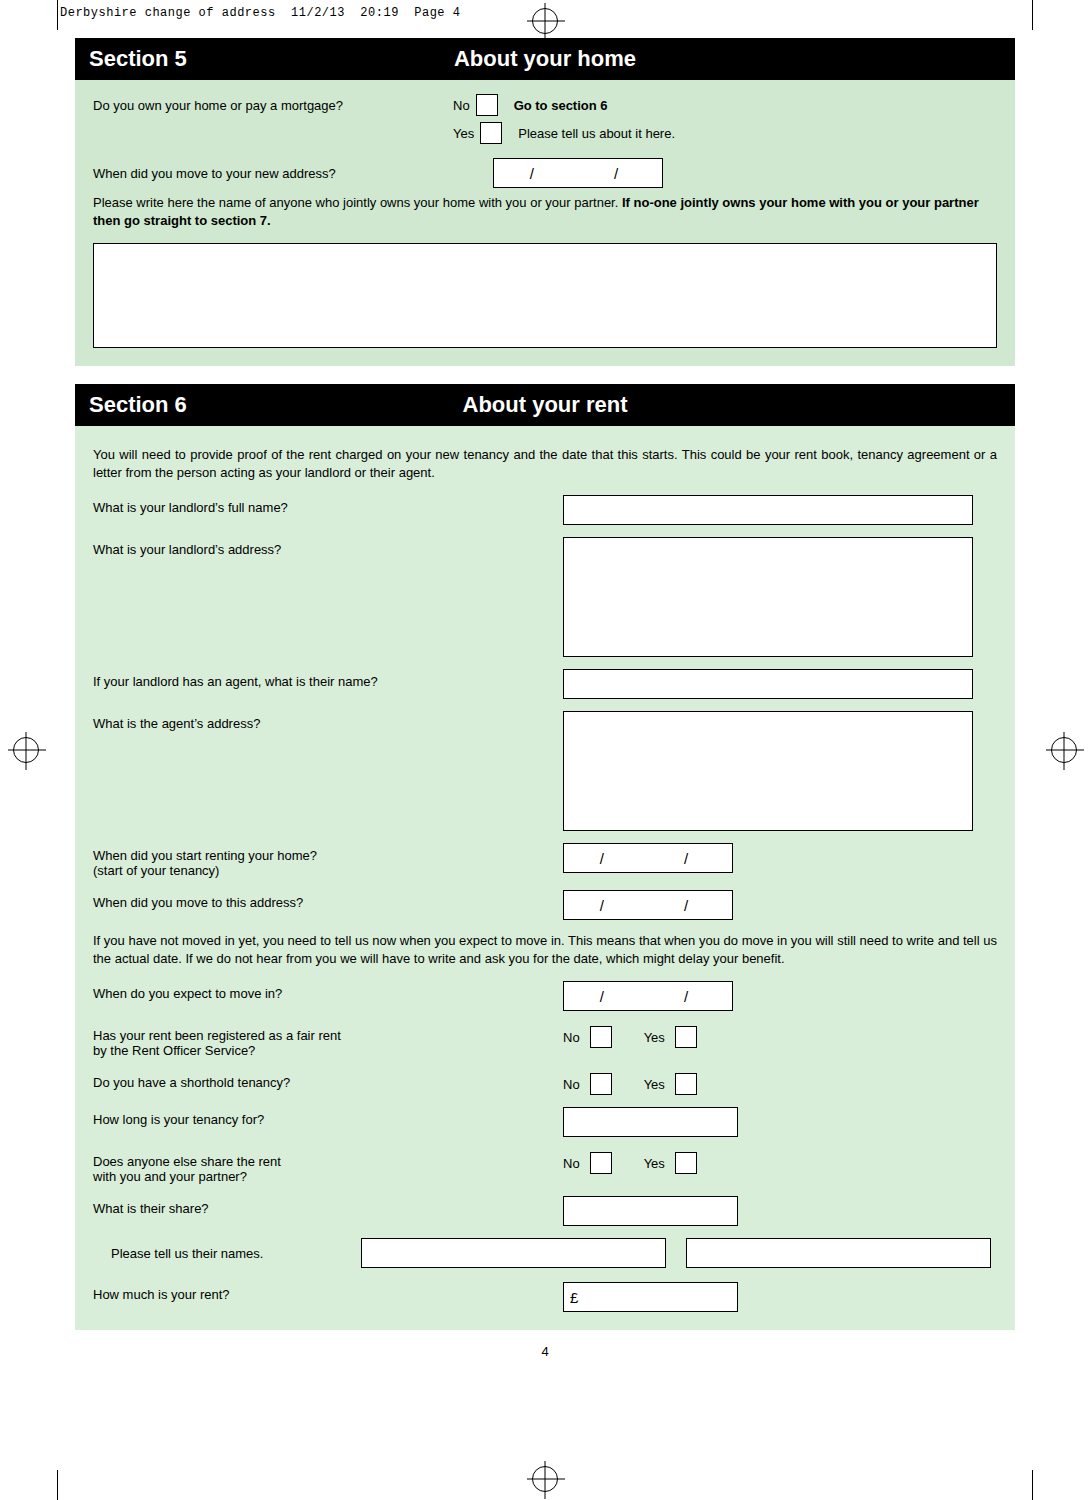Derbyshire change of address 11/2/13 20:19 Page 4
Section 5
About your home
Do you own your home or pay a mortgage?
No
Go to section 6
Yes
Please tell us about it here.
When did you move to your new address?
/ /
Please write here the name of anyone who jointly owns your home with you or your partner. If no-one jointly owns your home with you or your partner then go straight to section 7.
Section 6
About your rent
You will need to provide proof of the rent charged on your new tenancy and the date that this starts. This could be your rent book, tenancy agreement or a letter from the person acting as your landlord or their agent.
What is your landlord’s full name?
What is your landlord’s address?
If your landlord has an agent, what is their name?
What is the agent’s address?
When did you start renting your home?
(start of your tenancy)
/ /
When did you move to this address?
/ /
If you have not moved in yet, you need to tell us now when you expect to move in. This means that when you do move in you will still need to write and tell us the actual date. If we do not hear from you we will have to write and ask you for the date, which might delay your benefit.
When do you expect to move in?
/ /
Has your rent been registered as a fair rent
by the Rent Officer Service?
No Yes
Do you have a shorthold tenancy?
No Yes
How long is your tenancy for?
Does anyone else share the rent
with you and your partner?
No Yes
What is their share?
Please tell us their names.
How much is your rent?
£
4